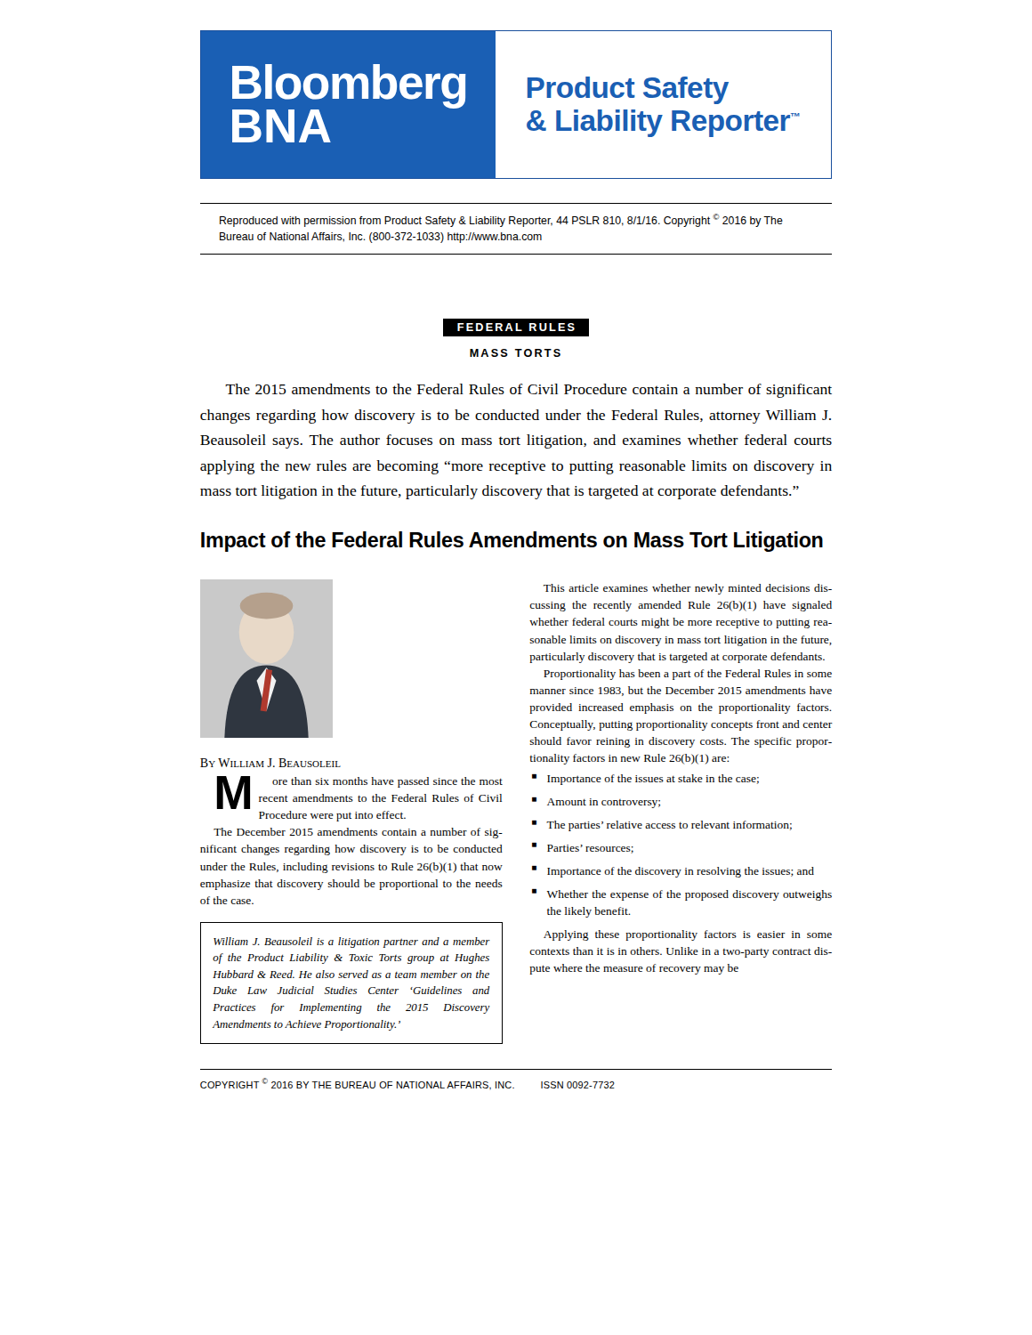Bloomberg
BNA
Product Safety
& Liability Reporter™
Reproduced with permission from Product Safety & Liability Reporter, 44 PSLR 810, 8/1/16. Copyright © 2016 by The Bureau of National Affairs, Inc. (800-372-1033) http://www.bna.com
FEDERAL RULES
MASS TORTS
The 2015 amendments to the Federal Rules of Civil Procedure contain a number of significant changes regarding how discovery is to be conducted under the Federal Rules, attorney William J. Beausoleil says. The author focuses on mass tort litigation, and examines whether federal courts applying the new rules are becoming “more receptive to putting reasonable limits on discovery in mass tort litigation in the future, particularly discovery that is targeted at corporate defendants.”
Impact of the Federal Rules Amendments on Mass Tort Litigation
By William J. Beausoleil
More than six months have passed since the most recent amendments to the Federal Rules of Civil Procedure were put into effect.
The December 2015 amendments contain a number of significant changes regarding how discovery is to be conducted under the Rules, including revisions to Rule 26(b)(1) that now emphasize that discovery should be proportional to the needs of the case.
William J. Beausoleil is a litigation partner and a member of the Product Liability & Toxic Torts group at Hughes Hubbard & Reed. He also served as a team member on the Duke Law Judicial Studies Center ‘Guidelines and Practices for Implementing the 2015 Discovery Amendments to Achieve Proportionality.’
This article examines whether newly minted decisions discussing the recently amended Rule 26(b)(1) have signaled whether federal courts might be more receptive to putting reasonable limits on discovery in mass tort litigation in the future, particularly discovery that is targeted at corporate defendants.
Proportionality has been a part of the Federal Rules in some manner since 1983, but the December 2015 amendments have provided increased emphasis on the proportionality factors. Conceptually, putting proportionality concepts front and center should favor reining in discovery costs. The specific proportionality factors in new Rule 26(b)(1) are:
Importance of the issues at stake in the case;
Amount in controversy;
The parties’ relative access to relevant information;
Parties’ resources;
Importance of the discovery in resolving the issues; and
Whether the expense of the proposed discovery outweighs the likely benefit.
Applying these proportionality factors is easier in some contexts than it is in others. Unlike in a two-party contract dispute where the measure of recovery may be
COPYRIGHT © 2016 BY THE BUREAU OF NATIONAL AFFAIRS, INC.ISSN 0092-7732